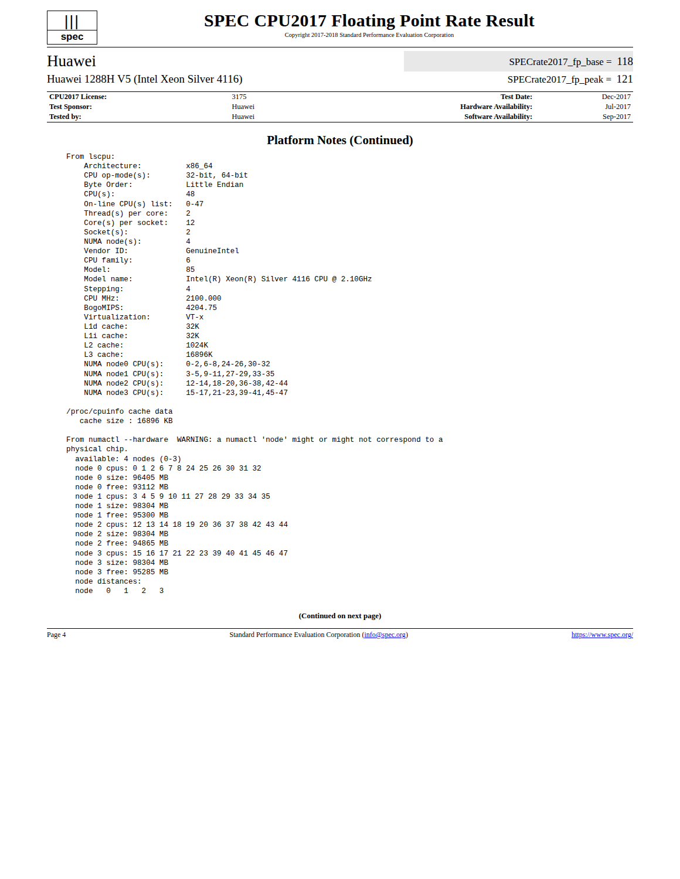|||
spec
SPEC CPU2017 Floating Point Rate Result
Copyright 2017-2018 Standard Performance Evaluation Corporation
| Huawei | SPECrate2017_fp_base = 118 |
| Huawei 1288H V5 (Intel Xeon Silver 4116) | SPECrate2017_fp_peak = 121 |
| CPU2017 License: | 3175 | Test Date: | Dec-2017 |
| Test Sponsor: | Huawei | Hardware Availability: | Jul-2017 |
| Tested by: | Huawei | Software Availability: | Sep-2017 |
Platform Notes (Continued)
  From lscpu:
      Architecture:          x86_64
      CPU op-mode(s):        32-bit, 64-bit
      Byte Order:            Little Endian
      CPU(s):                48
      On-line CPU(s) list:   0-47
      Thread(s) per core:    2
      Core(s) per socket:    12
      Socket(s):             2
      NUMA node(s):          4
      Vendor ID:             GenuineIntel
      CPU family:            6
      Model:                 85
      Model name:            Intel(R) Xeon(R) Silver 4116 CPU @ 2.10GHz
      Stepping:              4
      CPU MHz:               2100.000
      BogoMIPS:              4204.75
      Virtualization:        VT-x
      L1d cache:             32K
      L1i cache:             32K
      L2 cache:              1024K
      L3 cache:              16896K
      NUMA node0 CPU(s):     0-2,6-8,24-26,30-32
      NUMA node1 CPU(s):     3-5,9-11,27-29,33-35
      NUMA node2 CPU(s):     12-14,18-20,36-38,42-44
      NUMA node3 CPU(s):     15-17,21-23,39-41,45-47

  /proc/cpuinfo cache data
     cache size : 16896 KB

  From numactl --hardware  WARNING: a numactl 'node' might or might not correspond to a
  physical chip.
    available: 4 nodes (0-3)
    node 0 cpus: 0 1 2 6 7 8 24 25 26 30 31 32
    node 0 size: 96405 MB
    node 0 free: 93112 MB
    node 1 cpus: 3 4 5 9 10 11 27 28 29 33 34 35
    node 1 size: 98304 MB
    node 1 free: 95300 MB
    node 2 cpus: 12 13 14 18 19 20 36 37 38 42 43 44
    node 2 size: 98304 MB
    node 2 free: 94865 MB
    node 3 cpus: 15 16 17 21 22 23 39 40 41 45 46 47
    node 3 size: 98304 MB
    node 3 free: 95285 MB
    node distances:
    node   0   1   2   3
(Continued on next page)
Page 4
Standard Performance Evaluation Corporation (info@spec.org)
https://www.spec.org/